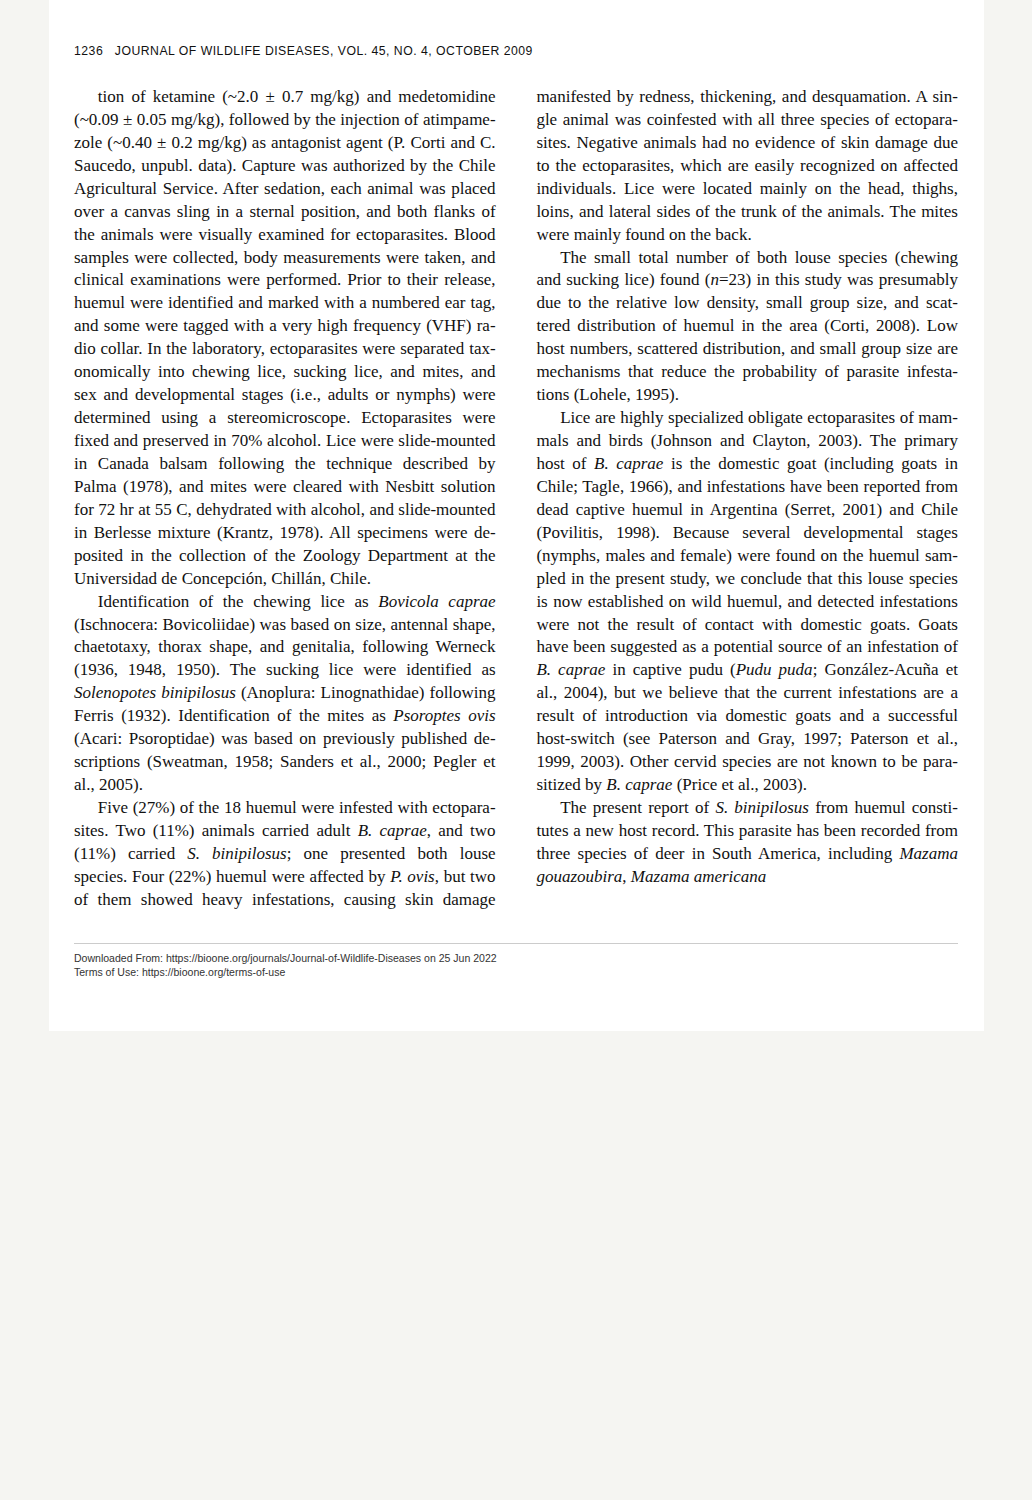1236 Journal of Wildlife Diseases, Vol. 45, No. 4, October 2009
tion of ketamine (~2.0 ± 0.7 mg/kg) and medetomidine (~0.09 ± 0.05 mg/kg), followed by the injection of atimpamezole (~0.40 ± 0.2 mg/kg) as antagonist agent (P. Corti and C. Saucedo, unpubl. data). Capture was authorized by the Chile Agricultural Service. After sedation, each animal was placed over a canvas sling in a sternal position, and both flanks of the animals were visually examined for ectoparasites. Blood samples were collected, body measurements were taken, and clinical examinations were performed. Prior to their release, huemul were identified and marked with a numbered ear tag, and some were tagged with a very high frequency (VHF) radio collar. In the laboratory, ectoparasites were separated taxonomically into chewing lice, sucking lice, and mites, and sex and developmental stages (i.e., adults or nymphs) were determined using a stereomicroscope. Ectoparasites were fixed and preserved in 70% alcohol. Lice were slide-mounted in Canada balsam following the technique described by Palma (1978), and mites were cleared with Nesbitt solution for 72 hr at 55 C, dehydrated with alcohol, and slide-mounted in Berlesse mixture (Krantz, 1978). All specimens were deposited in the collection of the Zoology Department at the Universidad de Concepción, Chillán, Chile.
Identification of the chewing lice as Bovicola caprae (Ischnocera: Bovicoliidae) was based on size, antennal shape, chaetotaxy, thorax shape, and genitalia, following Werneck (1936, 1948, 1950). The sucking lice were identified as Solenopotes binipilosus (Anoplura: Linognathidae) following Ferris (1932). Identification of the mites as Psoroptes ovis (Acari: Psoroptidae) was based on previously published descriptions (Sweatman, 1958; Sanders et al., 2000; Pegler et al., 2005).
Five (27%) of the 18 huemul were infested with ectoparasites. Two (11%) animals carried adult B. caprae, and two (11%) carried S. binipilosus; one presented both louse species. Four (22%) huemul were affected by P. ovis, but two of them showed heavy infestations, causing skin damage manifested by redness, thickening, and desquamation. A single animal was coinfested with all three species of ectoparasites. Negative animals had no evidence of skin damage due to the ectoparasites, which are easily recognized on affected individuals. Lice were located mainly on the head, thighs, loins, and lateral sides of the trunk of the animals. The mites were mainly found on the back.
The small total number of both louse species (chewing and sucking lice) found (n=23) in this study was presumably due to the relative low density, small group size, and scattered distribution of huemul in the area (Corti, 2008). Low host numbers, scattered distribution, and small group size are mechanisms that reduce the probability of parasite infestations (Lohele, 1995).
Lice are highly specialized obligate ectoparasites of mammals and birds (Johnson and Clayton, 2003). The primary host of B. caprae is the domestic goat (including goats in Chile; Tagle, 1966), and infestations have been reported from dead captive huemul in Argentina (Serret, 2001) and Chile (Povilitis, 1998). Because several developmental stages (nymphs, males and female) were found on the huemul sampled in the present study, we conclude that this louse species is now established on wild huemul, and detected infestations were not the result of contact with domestic goats. Goats have been suggested as a potential source of an infestation of B. caprae in captive pudu (Pudu puda; González-Acuña et al., 2004), but we believe that the current infestations are a result of introduction via domestic goats and a successful host-switch (see Paterson and Gray, 1997; Paterson et al., 1999, 2003). Other cervid species are not known to be parasitized by B. caprae (Price et al., 2003).
The present report of S. binipilosus from huemul constitutes a new host record. This parasite has been recorded from three species of deer in South America, including Mazama gouazoubira, Mazama americana
Downloaded From: https://bioone.org/journals/Journal-of-Wildlife-Diseases on 25 Jun 2022
Terms of Use: https://bioone.org/terms-of-use